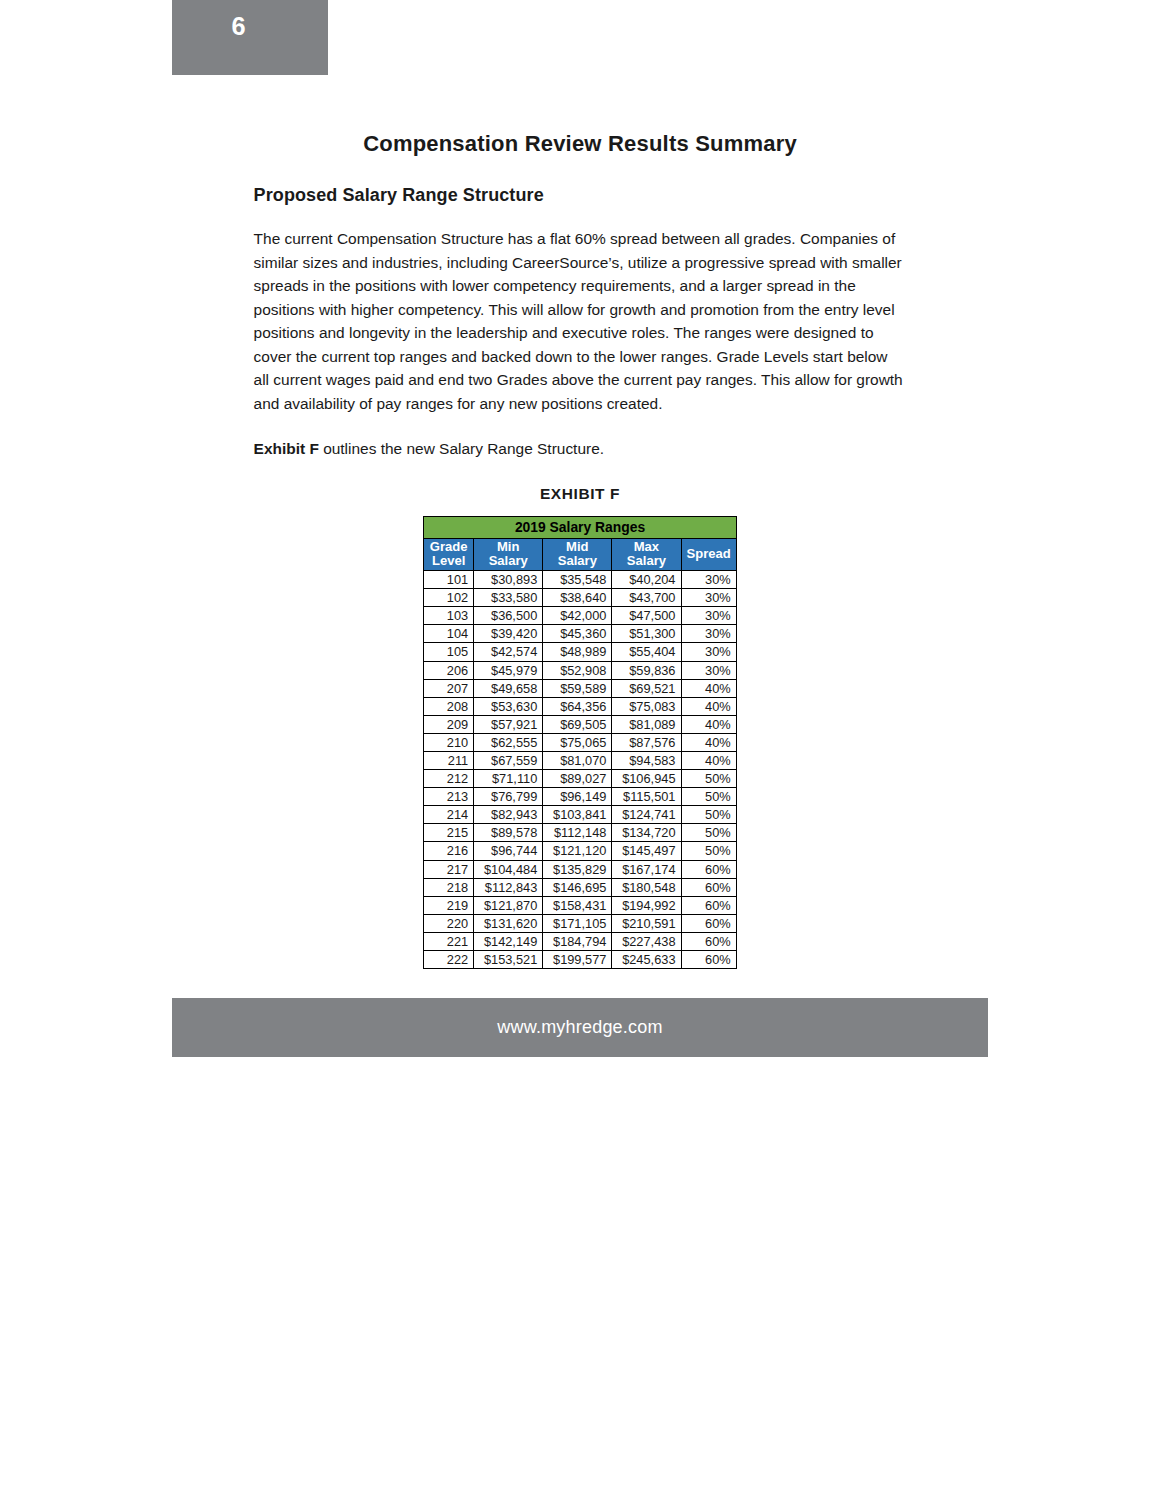6
Compensation Review Results Summary
Proposed Salary Range Structure
The current Compensation Structure has a flat 60% spread between all grades. Companies of similar sizes and industries, including CareerSource’s, utilize a progressive spread with smaller spreads in the positions with lower competency requirements, and a larger spread in the positions with higher competency. This will allow for growth and promotion from the entry level positions and longevity in the leadership and executive roles. The ranges were designed to cover the current top ranges and backed down to the lower ranges. Grade Levels start below all current wages paid and end two Grades above the current pay ranges. This allow for growth and availability of pay ranges for any new positions created.
Exhibit F outlines the new Salary Range Structure.
EXHIBIT F
| 2019 Salary Ranges |
| --- |
| Grade Level | Min Salary | Mid Salary | Max Salary | Spread |
| 101 | $30,893 | $35,548 | $40,204 | 30% |
| 102 | $33,580 | $38,640 | $43,700 | 30% |
| 103 | $36,500 | $42,000 | $47,500 | 30% |
| 104 | $39,420 | $45,360 | $51,300 | 30% |
| 105 | $42,574 | $48,989 | $55,404 | 30% |
| 206 | $45,979 | $52,908 | $59,836 | 30% |
| 207 | $49,658 | $59,589 | $69,521 | 40% |
| 208 | $53,630 | $64,356 | $75,083 | 40% |
| 209 | $57,921 | $69,505 | $81,089 | 40% |
| 210 | $62,555 | $75,065 | $87,576 | 40% |
| 211 | $67,559 | $81,070 | $94,583 | 40% |
| 212 | $71,110 | $89,027 | $106,945 | 50% |
| 213 | $76,799 | $96,149 | $115,501 | 50% |
| 214 | $82,943 | $103,841 | $124,741 | 50% |
| 215 | $89,578 | $112,148 | $134,720 | 50% |
| 216 | $96,744 | $121,120 | $145,497 | 50% |
| 217 | $104,484 | $135,829 | $167,174 | 60% |
| 218 | $112,843 | $146,695 | $180,548 | 60% |
| 219 | $121,870 | $158,431 | $194,992 | 60% |
| 220 | $131,620 | $171,105 | $210,591 | 60% |
| 221 | $142,149 | $184,794 | $227,438 | 60% |
| 222 | $153,521 | $199,577 | $245,633 | 60% |
www.myhredge.com